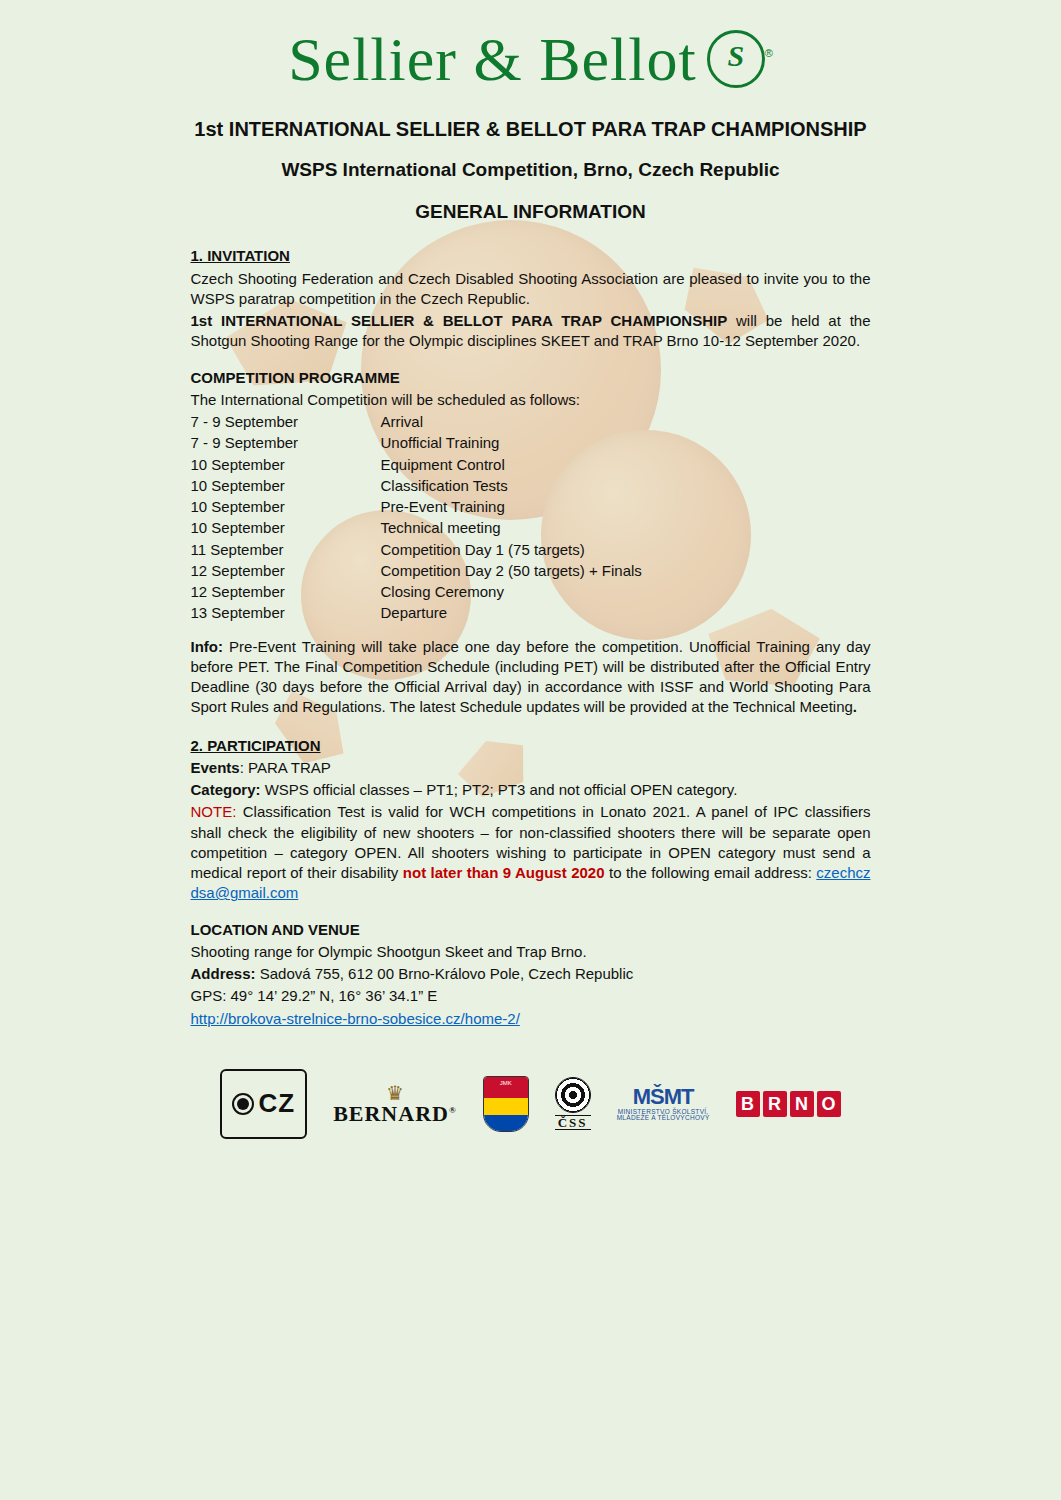Sellier & Bellot S®
1st INTERNATIONAL SELLIER & BELLOT PARA TRAP CHAMPIONSHIP
WSPS International Competition, Brno, Czech Republic
GENERAL INFORMATION
1. INVITATION
Czech Shooting Federation and Czech Disabled Shooting Association are pleased to invite you to the WSPS paratrap competition in the Czech Republic.
1st INTERNATIONAL SELLIER & BELLOT PARA TRAP CHAMPIONSHIP will be held at the Shotgun Shooting Range for the Olympic disciplines SKEET and TRAP Brno 10-12 September 2020.
COMPETITION PROGRAMME
The International Competition will be scheduled as follows:
| 7 - 9 September | Arrival |
| 7 - 9 September | Unofficial Training |
| 10 September | Equipment Control |
| 10 September | Classification Tests |
| 10 September | Pre-Event Training |
| 10 September | Technical meeting |
| 11 September | Competition Day 1 (75 targets) |
| 12 September | Competition Day 2 (50 targets) + Finals |
| 12 September | Closing Ceremony |
| 13 September | Departure |
Info: Pre-Event Training will take place one day before the competition. Unofficial Training any day before PET. The Final Competition Schedule (including PET) will be distributed after the Official Entry Deadline (30 days before the Official Arrival day) in accordance with ISSF and World Shooting Para Sport Rules and Regulations. The latest Schedule updates will be provided at the Technical Meeting.
2. PARTICIPATION
Events: PARA TRAP
Category: WSPS official classes – PT1; PT2; PT3 and not official OPEN category.
NOTE: Classification Test is valid for WCH competitions in Lonato 2021. A panel of IPC classifiers shall check the eligibility of new shooters – for non-classified shooters there will be separate open competition – category OPEN. All shooters wishing to participate in OPEN category must send a medical report of their disability not later than 9 August 2020 to the following email address: czechczdsa@gmail.com
LOCATION AND VENUE
Shooting range for Olympic Shootgun Skeet and Trap Brno.
Address: Sadová 755, 612 00 Brno-Královo Pole, Czech Republic
GPS: 49° 14’ 29.2” N, 16° 36’ 34.1” E
http://brokova-strelnice-brno-sobesice.cz/home-2/
CZ
♛
BERNARD®
JMK
ČSS
MŠMT
Ministerstvo školství,
mládeže a tělovýchovy
BRNO